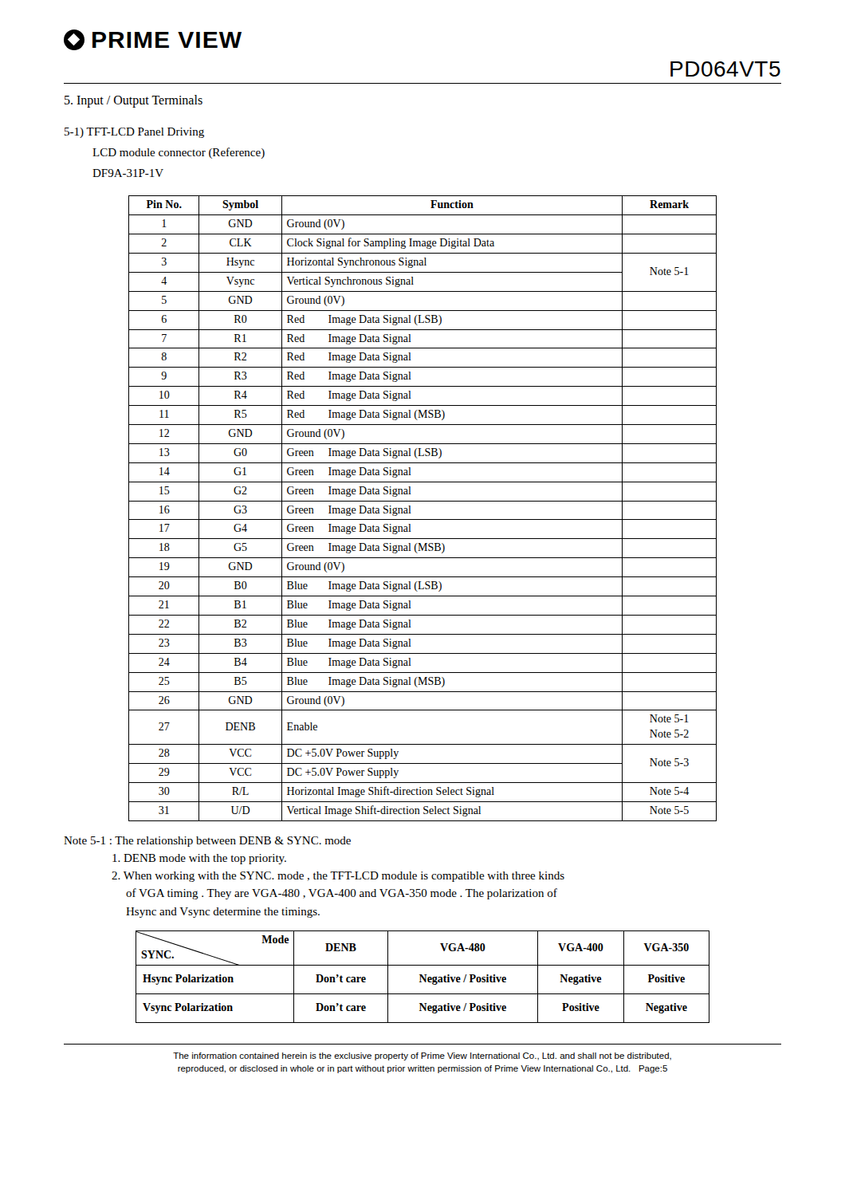PRIME VIEW
PD064VT5
5. Input / Output Terminals
5-1) TFT-LCD Panel Driving
LCD module connector (Reference)
DF9A-31P-1V
| Pin No. | Symbol | Function | Remark |
| --- | --- | --- | --- |
| 1 | GND | Ground (0V) | |
| 2 | CLK | Clock Signal for Sampling Image Digital Data | |
| 3 | Hsync | Horizontal Synchronous Signal | Note 5-1 |
| 4 | Vsync | Vertical Synchronous Signal |
| 5 | GND | Ground (0V) | |
| 6 | R0 | Red Image Data Signal (LSB) | |
| 7 | R1 | Red Image Data Signal | |
| 8 | R2 | Red Image Data Signal | |
| 9 | R3 | Red Image Data Signal | |
| 10 | R4 | Red Image Data Signal | |
| 11 | R5 | Red Image Data Signal (MSB) | |
| 12 | GND | Ground (0V) | |
| 13 | G0 | Green Image Data Signal (LSB) | |
| 14 | G1 | Green Image Data Signal | |
| 15 | G2 | Green Image Data Signal | |
| 16 | G3 | Green Image Data Signal | |
| 17 | G4 | Green Image Data Signal | |
| 18 | G5 | Green Image Data Signal (MSB) | |
| 19 | GND | Ground (0V) | |
| 20 | B0 | Blue Image Data Signal (LSB) | |
| 21 | B1 | Blue Image Data Signal | |
| 22 | B2 | Blue Image Data Signal | |
| 23 | B3 | Blue Image Data Signal | |
| 24 | B4 | Blue Image Data Signal | |
| 25 | B5 | Blue Image Data Signal (MSB) | |
| 26 | GND | Ground (0V) | |
| 27 | DENB | Enable | Note 5-1 Note 5-2 |
| 28 | VCC | DC +5.0V Power Supply | Note 5-3 |
| 29 | VCC | DC +5.0V Power Supply |
| 30 | R/L | Horizontal Image Shift-direction Select Signal | Note 5-4 |
| 31 | U/D | Vertical Image Shift-direction Select Signal | Note 5-5 |
Note 5-1 : The relationship between DENB & SYNC. mode
1. DENB mode with the top priority.
2. When working with the SYNC. mode , the TFT-LCD module is compatible with three kinds
of VGA timing . They are VGA-480 , VGA-400 and VGA-350 mode . The polarization of
Hsync and Vsync determine the timings.
| Mode SYNC. | DENB | VGA-480 | VGA-400 | VGA-350 |
| Hsync Polarization | Don’t care | Negative / Positive | Negative | Positive |
| Vsync Polarization | Don’t care | Negative / Positive | Positive | Negative |
The information contained herein is the exclusive property of Prime View International Co., Ltd. and shall not be distributed,
reproduced, or disclosed in whole or in part without prior written permission of Prime View International Co., Ltd. Page:5